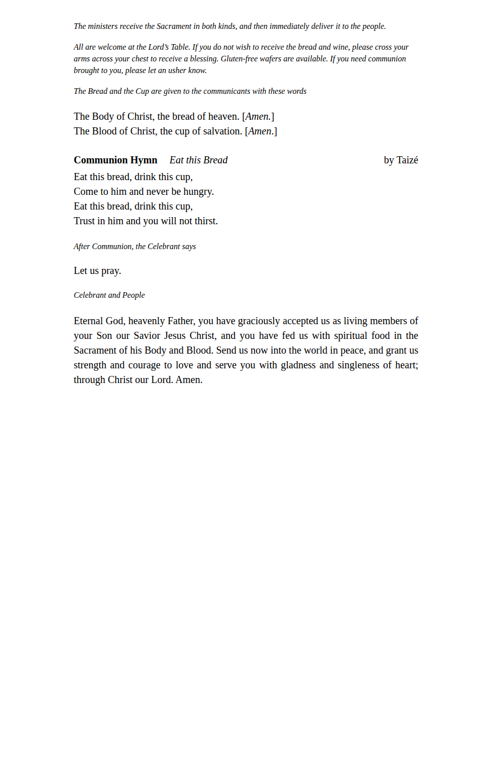The ministers receive the Sacrament in both kinds, and then immediately deliver it to the people.
All are welcome at the Lord’s Table. If you do not wish to receive the bread and wine, please cross your arms across your chest to receive a blessing. Gluten-free wafers are available. If you need communion brought to you, please let an usher know.
The Bread and the Cup are given to the communicants with these words
The Body of Christ, the bread of heaven. [Amen.] The Blood of Christ, the cup of salvation. [Amen.]
Communion Hymn Eat this Bread by Taizé
Eat this bread, drink this cup, Come to him and never be hungry. Eat this bread, drink this cup, Trust in him and you will not thirst.
After Communion, the Celebrant says
Let us pray.
Celebrant and People
Eternal God, heavenly Father, you have graciously accepted us as living members of your Son our Savior Jesus Christ, and you have fed us with spiritual food in the Sacrament of his Body and Blood. Send us now into the world in peace, and grant us strength and courage to love and serve you with gladness and singleness of heart; through Christ our Lord. Amen.